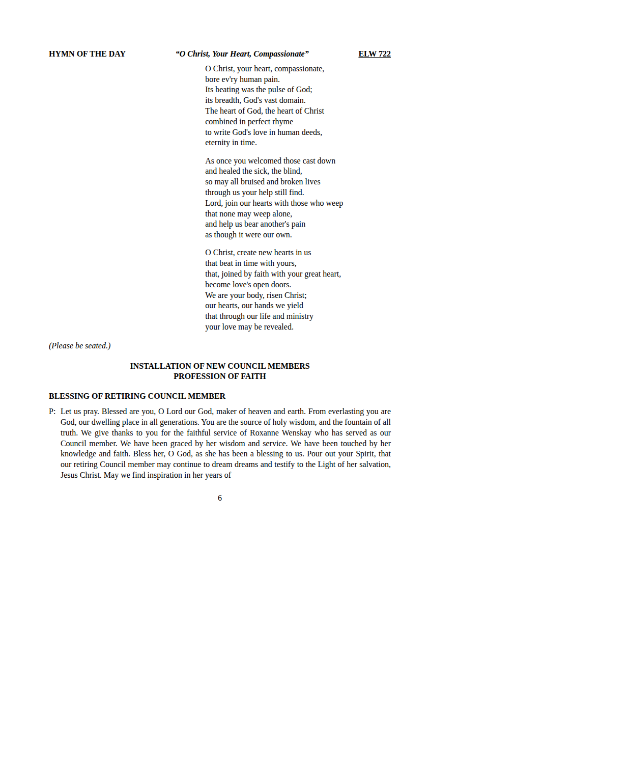HYMN OF THE DAY “O Christ, Your Heart, Compassionate” ELW 722
O Christ, your heart, compassionate,
bore ev'ry human pain.
Its beating was the pulse of God;
its breadth, God's vast domain.
The heart of God, the heart of Christ
combined in perfect rhyme
to write God's love in human deeds,
eternity in time.
As once you welcomed those cast down
and healed the sick, the blind,
so may all bruised and broken lives
through us your help still find.
Lord, join our hearts with those who weep
that none may weep alone,
and help us bear another's pain
as though it were our own.
O Christ, create new hearts in us
that beat in time with yours,
that, joined by faith with your great heart,
become love's open doors.
We are your body, risen Christ;
our hearts, our hands we yield
that through our life and ministry
your love may be revealed.
(Please be seated.)
INSTALLATION OF NEW COUNCIL MEMBERS
PROFESSION OF FAITH
BLESSING OF RETIRING COUNCIL MEMBER
P: Let us pray. Blessed are you, O Lord our God, maker of heaven and earth. From everlasting you are God, our dwelling place in all generations. You are the source of holy wisdom, and the fountain of all truth. We give thanks to you for the faithful service of Roxanne Wenskay who has served as our Council member. We have been graced by her wisdom and service. We have been touched by her knowledge and faith. Bless her, O God, as she has been a blessing to us. Pour out your Spirit, that our retiring Council member may continue to dream dreams and testify to the Light of her salvation, Jesus Christ. May we find inspiration in her years of
6